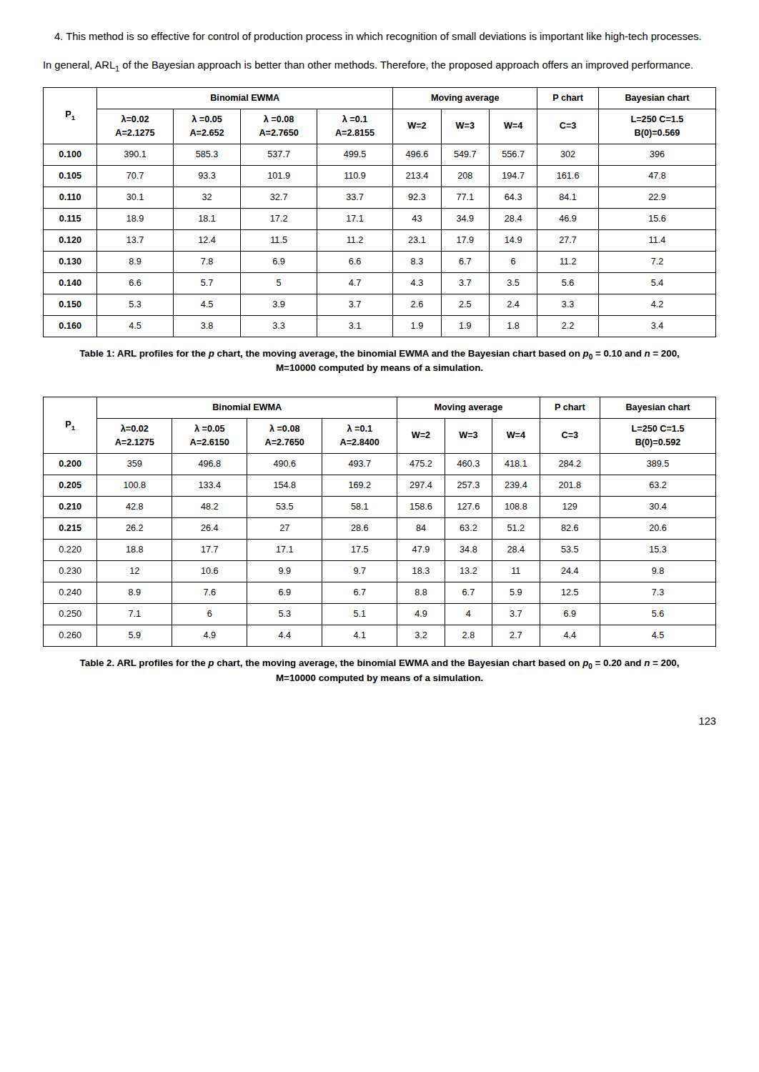This method is so effective for control of production process in which recognition of small deviations is important like high-tech processes.
In general, ARL1 of the Bayesian approach is better than other methods. Therefore, the proposed approach offers an improved performance.
| P 1 | Binomial EWMA | Moving average | P chart | Bayesian chart |
| --- | --- | --- | --- | --- |
| λ=0.02 A=2.1275 | λ =0.05 A=2.652 | λ =0.08 A=2.7650 | λ =0.1 A=2.8155 | W=2 | W=3 | W=4 | C=3 | L=250 C=1.5 B(0)=0.569 |
| 0.100 | 390.1 | 585.3 | 537.7 | 499.5 | 496.6 | 549.7 | 556.7 | 302 | 396 |
| 0.105 | 70.7 | 93.3 | 101.9 | 110.9 | 213.4 | 208 | 194.7 | 161.6 | 47.8 |
| 0.110 | 30.1 | 32 | 32.7 | 33.7 | 92.3 | 77.1 | 64.3 | 84.1 | 22.9 |
| 0.115 | 18.9 | 18.1 | 17.2 | 17.1 | 43 | 34.9 | 28.4 | 46.9 | 15.6 |
| 0.120 | 13.7 | 12.4 | 11.5 | 11.2 | 23.1 | 17.9 | 14.9 | 27.7 | 11.4 |
| 0.130 | 8.9 | 7.8 | 6.9 | 6.6 | 8.3 | 6.7 | 6 | 11.2 | 7.2 |
| 0.140 | 6.6 | 5.7 | 5 | 4.7 | 4.3 | 3.7 | 3.5 | 5.6 | 5.4 |
| 0.150 | 5.3 | 4.5 | 3.9 | 3.7 | 2.6 | 2.5 | 2.4 | 3.3 | 4.2 |
| 0.160 | 4.5 | 3.8 | 3.3 | 3.1 | 1.9 | 1.9 | 1.8 | 2.2 | 3.4 |
Table 1: ARL profiles for the p chart, the moving average, the binomial EWMA and the Bayesian chart based on p0 = 0.10 and n = 200, M=10000 computed by means of a simulation.
| P 1 | Binomial EWMA | Moving average | P chart | Bayesian chart |
| --- | --- | --- | --- | --- |
| λ=0.02 A=2.1275 | λ =0.05 A=2.6150 | λ =0.08 A=2.7650 | λ =0.1 A=2.8400 | W=2 | W=3 | W=4 | C=3 | L=250 C=1.5 B(0)=0.592 |
| 0.200 | 359 | 496.8 | 490.6 | 493.7 | 475.2 | 460.3 | 418.1 | 284.2 | 389.5 |
| 0.205 | 100.8 | 133.4 | 154.8 | 169.2 | 297.4 | 257.3 | 239.4 | 201.8 | 63.2 |
| 0.210 | 42.8 | 48.2 | 53.5 | 58.1 | 158.6 | 127.6 | 108.8 | 129 | 30.4 |
| 0.215 | 26.2 | 26.4 | 27 | 28.6 | 84 | 63.2 | 51.2 | 82.6 | 20.6 |
| 0.220 | 18.8 | 17.7 | 17.1 | 17.5 | 47.9 | 34.8 | 28.4 | 53.5 | 15.3 |
| 0.230 | 12 | 10.6 | 9.9 | 9.7 | 18.3 | 13.2 | 11 | 24.4 | 9.8 |
| 0.240 | 8.9 | 7.6 | 6.9 | 6.7 | 8.8 | 6.7 | 5.9 | 12.5 | 7.3 |
| 0.250 | 7.1 | 6 | 5.3 | 5.1 | 4.9 | 4 | 3.7 | 6.9 | 5.6 |
| 0.260 | 5.9 | 4.9 | 4.4 | 4.1 | 3.2 | 2.8 | 2.7 | 4.4 | 4.5 |
Table 2. ARL profiles for the p chart, the moving average, the binomial EWMA and the Bayesian chart based on p0 = 0.20 and n = 200, M=10000 computed by means of a simulation.
123